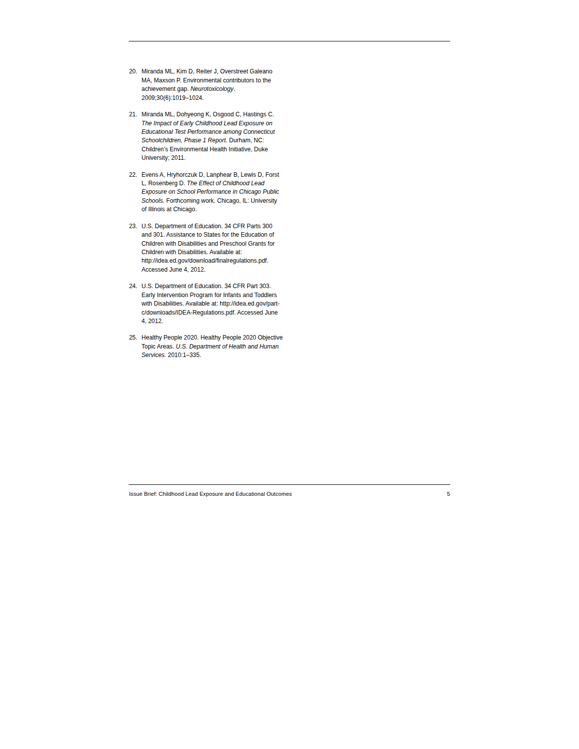20. Miranda ML, Kim D, Reiter J, Overstreet Galeano MA, Maxson P. Environmental contributors to the achievement gap. Neurotoxicology. 2009;30(6):1019–1024.
21. Miranda ML, Dohyeong K, Osgood C, Hastings C. The Impact of Early Childhood Lead Exposure on Educational Test Performance among Connecticut Schoolchildren, Phase 1 Report. Durham, NC: Children’s Environmental Health Initiative, Duke University; 2011.
22. Evens A, Hryhorczuk D, Lanphear B, Lewis D, Forst L, Rosenberg D. The Effect of Childhood Lead Exposure on School Performance in Chicago Public Schools. Forthcoming work. Chicago, IL: University of Illinois at Chicago.
23. U.S. Department of Education. 34 CFR Parts 300 and 301. Assistance to States for the Education of Children with Disabilities and Preschool Grants for Children with Disabilities. Available at: http://idea.ed.gov/download/finalregulations.pdf. Accessed June 4, 2012.
24. U.S. Department of Education. 34 CFR Part 303. Early Intervention Program for Infants and Toddlers with Disabilities. Available at: http://idea.ed.gov/part-c/downloads/IDEA-Regulations.pdf. Accessed June 4, 2012.
25. Healthy People 2020. Healthy People 2020 Objective Topic Areas. U.S. Department of Health and Human Services. 2010:1–335.
Issue Brief: Childhood Lead Exposure and Educational Outcomes 5